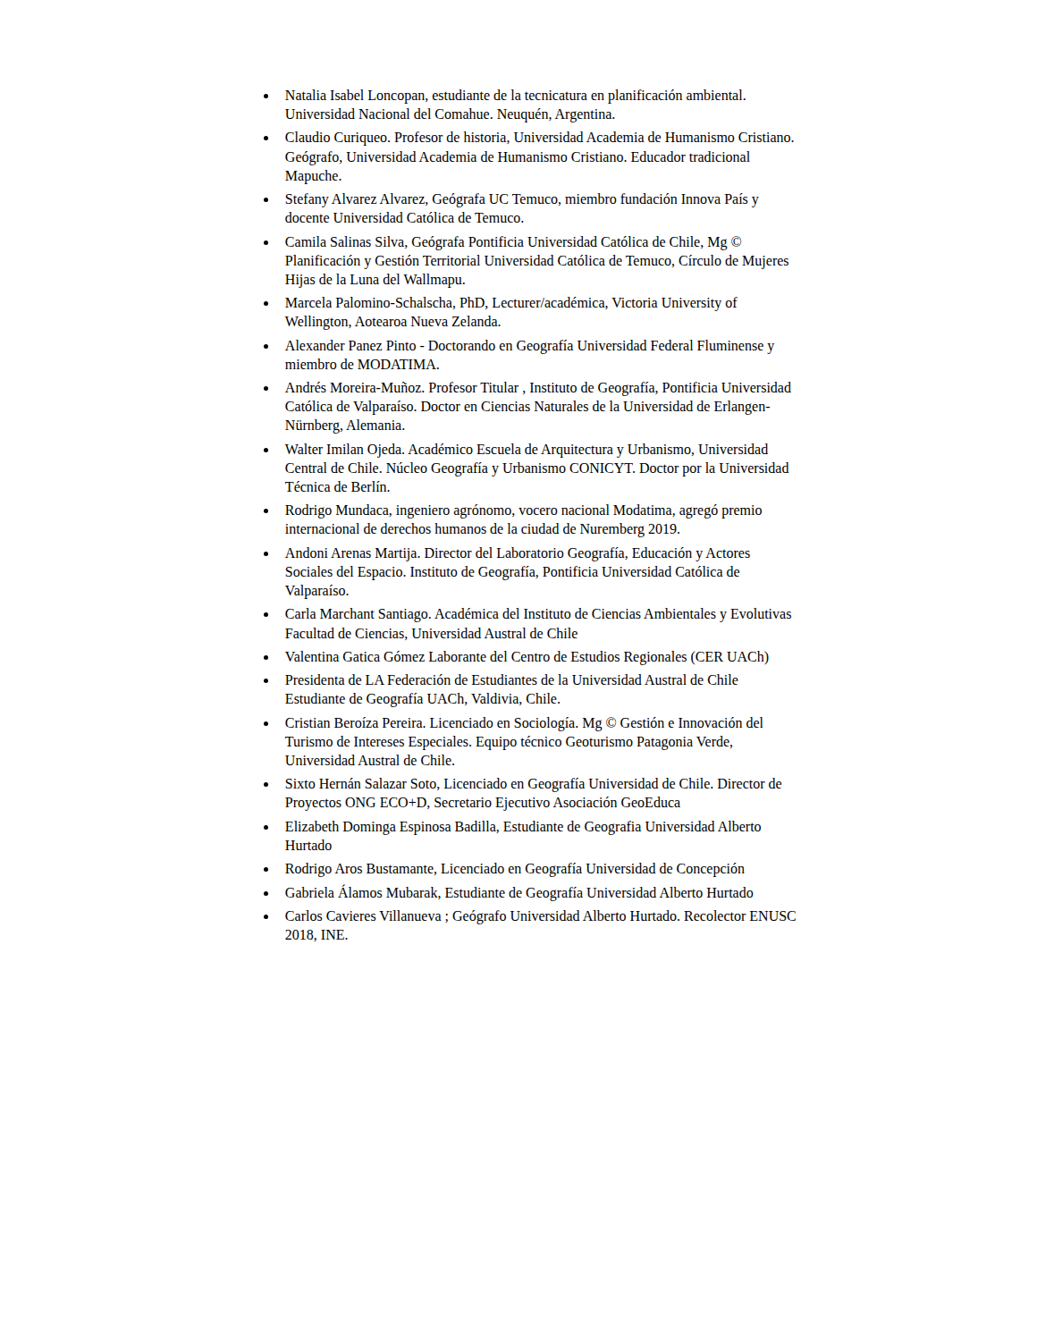Natalia Isabel Loncopan, estudiante de la tecnicatura en planificación ambiental. Universidad Nacional del Comahue. Neuquén, Argentina.
Claudio Curiqueo. Profesor de historia, Universidad Academia de Humanismo Cristiano. Geógrafo, Universidad Academia de Humanismo Cristiano. Educador tradicional Mapuche.
Stefany Alvarez Alvarez, Geógrafa UC Temuco, miembro fundación Innova País y docente Universidad Católica de Temuco.
Camila Salinas Silva, Geógrafa Pontificia Universidad Católica de Chile, Mg © Planificación y Gestión Territorial Universidad Católica de Temuco, Círculo de Mujeres Hijas de la Luna del Wallmapu.
Marcela Palomino-Schalscha, PhD, Lecturer/académica, Victoria University of Wellington, Aotearoa Nueva Zelanda.
Alexander Panez Pinto - Doctorando en Geografía Universidad Federal Fluminense y miembro de MODATIMA.
Andrés Moreira-Muñoz. Profesor Titular , Instituto de Geografía, Pontificia Universidad Católica de Valparaíso. Doctor en Ciencias Naturales de la Universidad de Erlangen-Nürnberg, Alemania.
Walter Imilan Ojeda. Académico Escuela de Arquitectura y Urbanismo, Universidad Central de Chile. Núcleo Geografía y Urbanismo CONICYT. Doctor por la Universidad Técnica de Berlín.
Rodrigo Mundaca, ingeniero agrónomo, vocero nacional Modatima, agregó premio internacional de derechos humanos de la ciudad de Nuremberg 2019.
Andoni Arenas Martija. Director del Laboratorio Geografía, Educación y Actores Sociales del Espacio. Instituto de Geografía, Pontificia Universidad Católica de Valparaíso.
Carla Marchant Santiago. Académica del Instituto de Ciencias Ambientales y Evolutivas Facultad de Ciencias, Universidad Austral de Chile
Valentina Gatica Gómez Laborante del Centro de Estudios Regionales (CER UACh)
Presidenta de LA Federación de Estudiantes de la Universidad Austral de Chile Estudiante de Geografía UACh, Valdivia, Chile.
Cristian Beroíza Pereira. Licenciado en Sociología. Mg © Gestión e Innovación del Turismo de Intereses Especiales. Equipo técnico Geoturismo Patagonia Verde, Universidad Austral de Chile.
Sixto Hernán Salazar Soto, Licenciado en Geografía Universidad de Chile. Director de Proyectos ONG ECO+D, Secretario Ejecutivo Asociación GeoEduca
Elizabeth Dominga Espinosa Badilla, Estudiante de Geografia Universidad Alberto Hurtado
Rodrigo Aros Bustamante, Licenciado en Geografía Universidad de Concepción
Gabriela Álamos Mubarak, Estudiante de Geografía Universidad Alberto Hurtado
Carlos Cavieres Villanueva ; Geógrafo Universidad Alberto Hurtado. Recolector ENUSC 2018, INE.